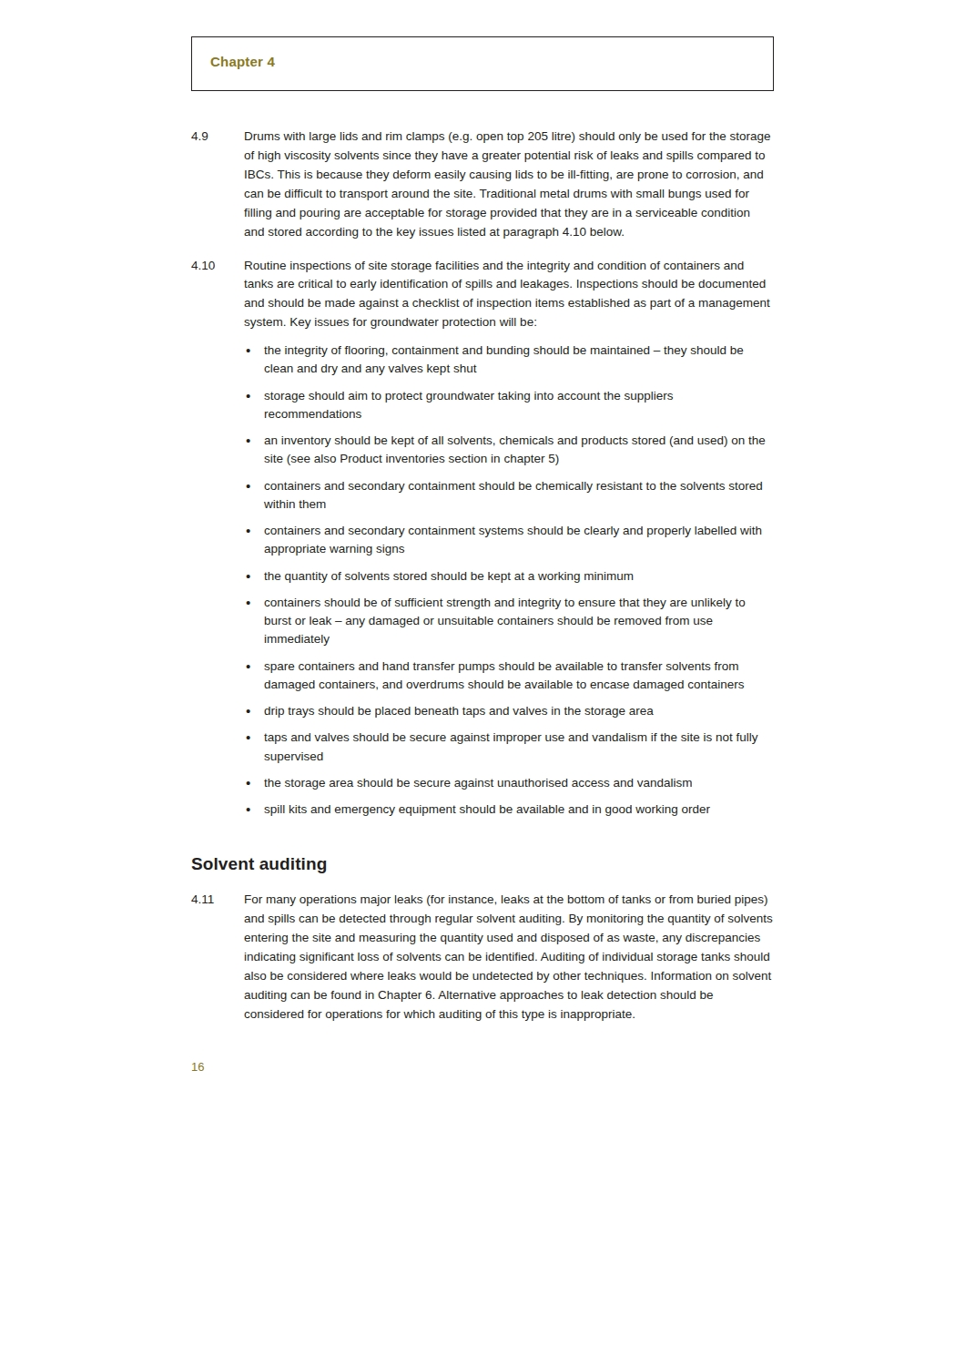Chapter 4
4.9
Drums with large lids and rim clamps (e.g. open top 205 litre) should only be used for the storage of high viscosity solvents since they have a greater potential risk of leaks and spills compared to IBCs. This is because they deform easily causing lids to be ill-fitting, are prone to corrosion, and can be difficult to transport around the site. Traditional metal drums with small bungs used for filling and pouring are acceptable for storage provided that they are in a serviceable condition and stored according to the key issues listed at paragraph 4.10 below.
4.10
Routine inspections of site storage facilities and the integrity and condition of containers and tanks are critical to early identification of spills and leakages. Inspections should be documented and should be made against a checklist of inspection items established as part of a management system. Key issues for groundwater protection will be:
the integrity of flooring, containment and bunding should be maintained – they should be clean and dry and any valves kept shut
storage should aim to protect groundwater taking into account the suppliers recommendations
an inventory should be kept of all solvents, chemicals and products stored (and used) on the site (see also Product inventories section in chapter 5)
containers and secondary containment should be chemically resistant to the solvents stored within them
containers and secondary containment systems should be clearly and properly labelled with appropriate warning signs
the quantity of solvents stored should be kept at a working minimum
containers should be of sufficient strength and integrity to ensure that they are unlikely to burst or leak – any damaged or unsuitable containers should be removed from use immediately
spare containers and hand transfer pumps should be available to transfer solvents from damaged containers, and overdrums should be available to encase damaged containers
drip trays should be placed beneath taps and valves in the storage area
taps and valves should be secure against improper use and vandalism if the site is not fully supervised
the storage area should be secure against unauthorised access and vandalism
spill kits and emergency equipment should be available and in good working order
Solvent auditing
4.11
For many operations major leaks (for instance, leaks at the bottom of tanks or from buried pipes) and spills can be detected through regular solvent auditing. By monitoring the quantity of solvents entering the site and measuring the quantity used and disposed of as waste, any discrepancies indicating significant loss of solvents can be identified. Auditing of individual storage tanks should also be considered where leaks would be undetected by other techniques. Information on solvent auditing can be found in Chapter 6. Alternative approaches to leak detection should be considered for operations for which auditing of this type is inappropriate.
16